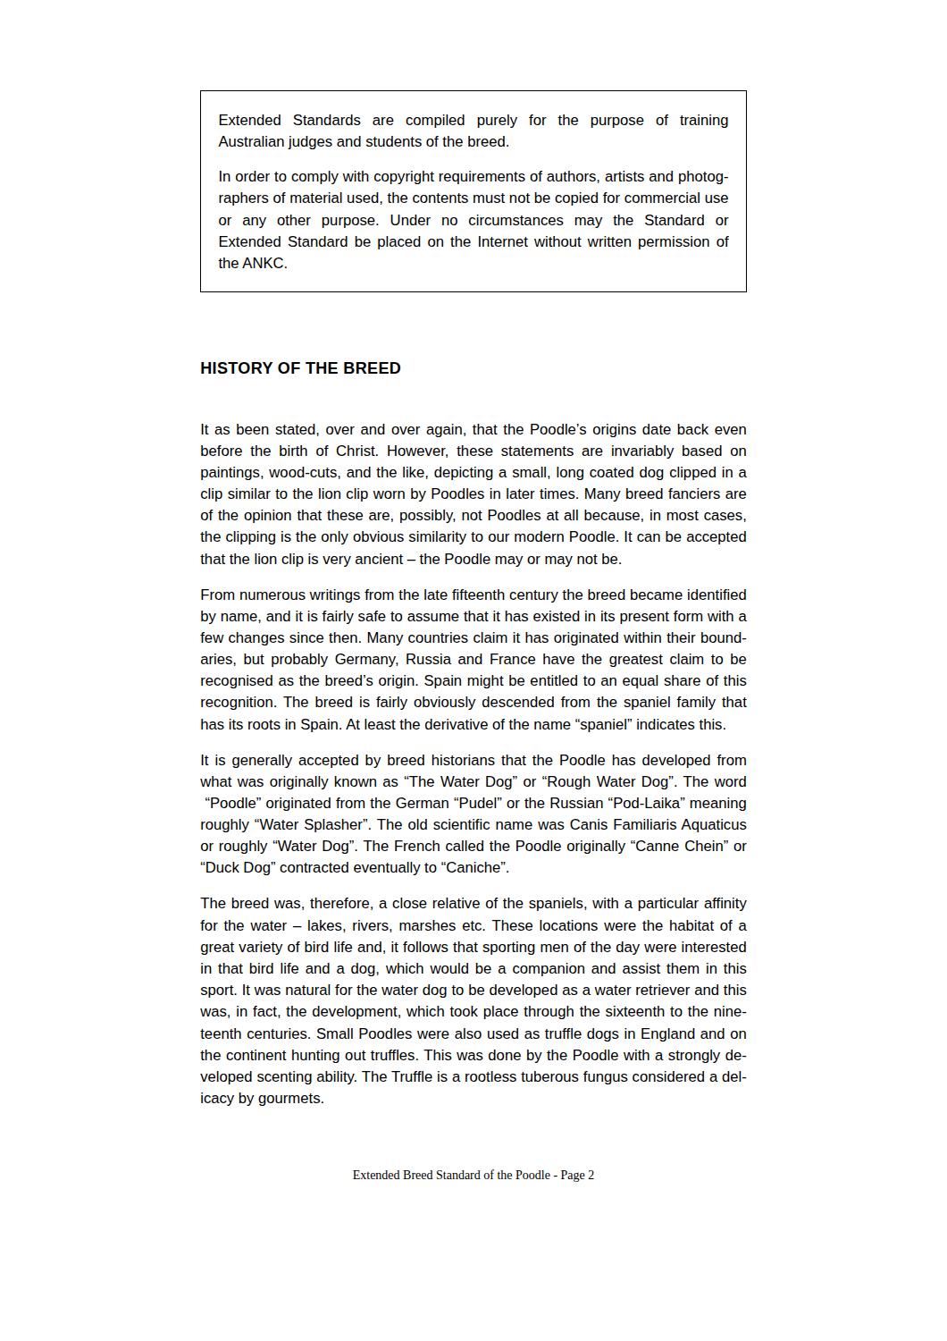Extended Standards are compiled purely for the purpose of training Australian judges and students of the breed.
In order to comply with copyright requirements of authors, artists and photographers of material used, the contents must not be copied for commercial use or any other purpose. Under no circumstances may the Standard or Extended Standard be placed on the Internet without written permission of the ANKC.
History of the Breed
It as been stated, over and over again, that the Poodle’s origins date back even before the birth of Christ. However, these statements are invariably based on paintings, wood-cuts, and the like, depicting a small, long coated dog clipped in a clip similar to the lion clip worn by Poodles in later times. Many breed fanciers are of the opinion that these are, possibly, not Poodles at all because, in most cases, the clipping is the only obvious similarity to our modern Poodle. It can be accepted that the lion clip is very ancient – the Poodle may or may not be.
From numerous writings from the late fifteenth century the breed became identified by name, and it is fairly safe to assume that it has existed in its present form with a few changes since then. Many countries claim it has originated within their boundaries, but probably Germany, Russia and France have the greatest claim to be recognised as the breed’s origin. Spain might be entitled to an equal share of this recognition. The breed is fairly obviously descended from the spaniel family that has its roots in Spain. At least the derivative of the name “spaniel” indicates this.
It is generally accepted by breed historians that the Poodle has developed from what was originally known as “The Water Dog” or “Rough Water Dog”. The word “Poodle” originated from the German “Pudel” or the Russian “Pod-Laika” meaning roughly “Water Splasher”. The old scientific name was Canis Familiaris Aquaticus or roughly “Water Dog”. The French called the Poodle originally “Canne Chein” or “Duck Dog” contracted eventually to “Caniche”.
The breed was, therefore, a close relative of the spaniels, with a particular affinity for the water – lakes, rivers, marshes etc. These locations were the habitat of a great variety of bird life and, it follows that sporting men of the day were interested in that bird life and a dog, which would be a companion and assist them in this sport. It was natural for the water dog to be developed as a water retriever and this was, in fact, the development, which took place through the sixteenth to the nineteenth centuries. Small Poodles were also used as truffle dogs in England and on the continent hunting out truffles. This was done by the Poodle with a strongly developed scenting ability. The Truffle is a rootless tuberous fungus considered a delicacy by gourmets.
Extended Breed Standard of the Poodle - Page 2